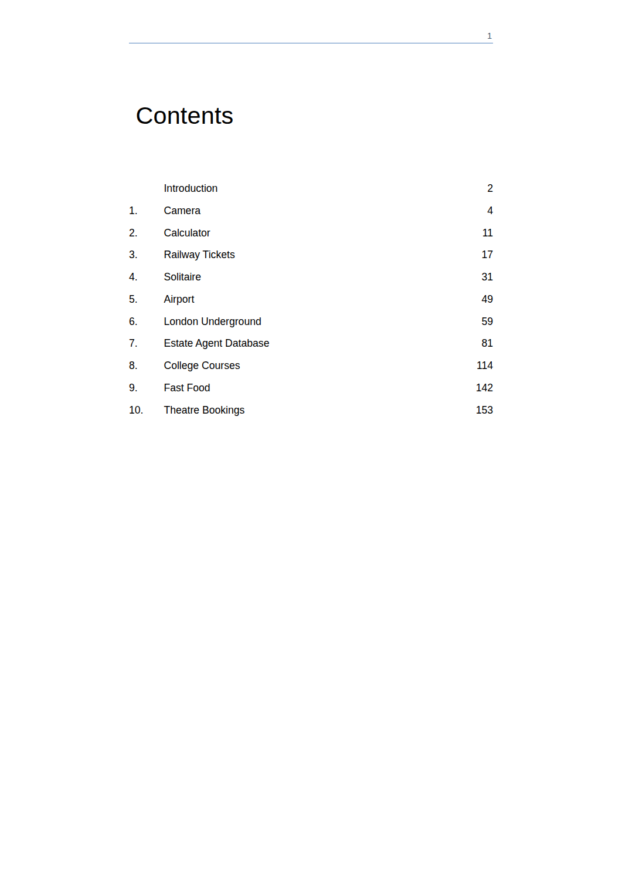1
Contents
| | Introduction | 2 |
| 1. | Camera | 4 |
| 2. | Calculator | 11 |
| 3. | Railway Tickets | 17 |
| 4. | Solitaire | 31 |
| 5. | Airport | 49 |
| 6. | London Underground | 59 |
| 7. | Estate Agent Database | 81 |
| 8. | College Courses | 114 |
| 9. | Fast Food | 142 |
| 10. | Theatre Bookings | 153 |